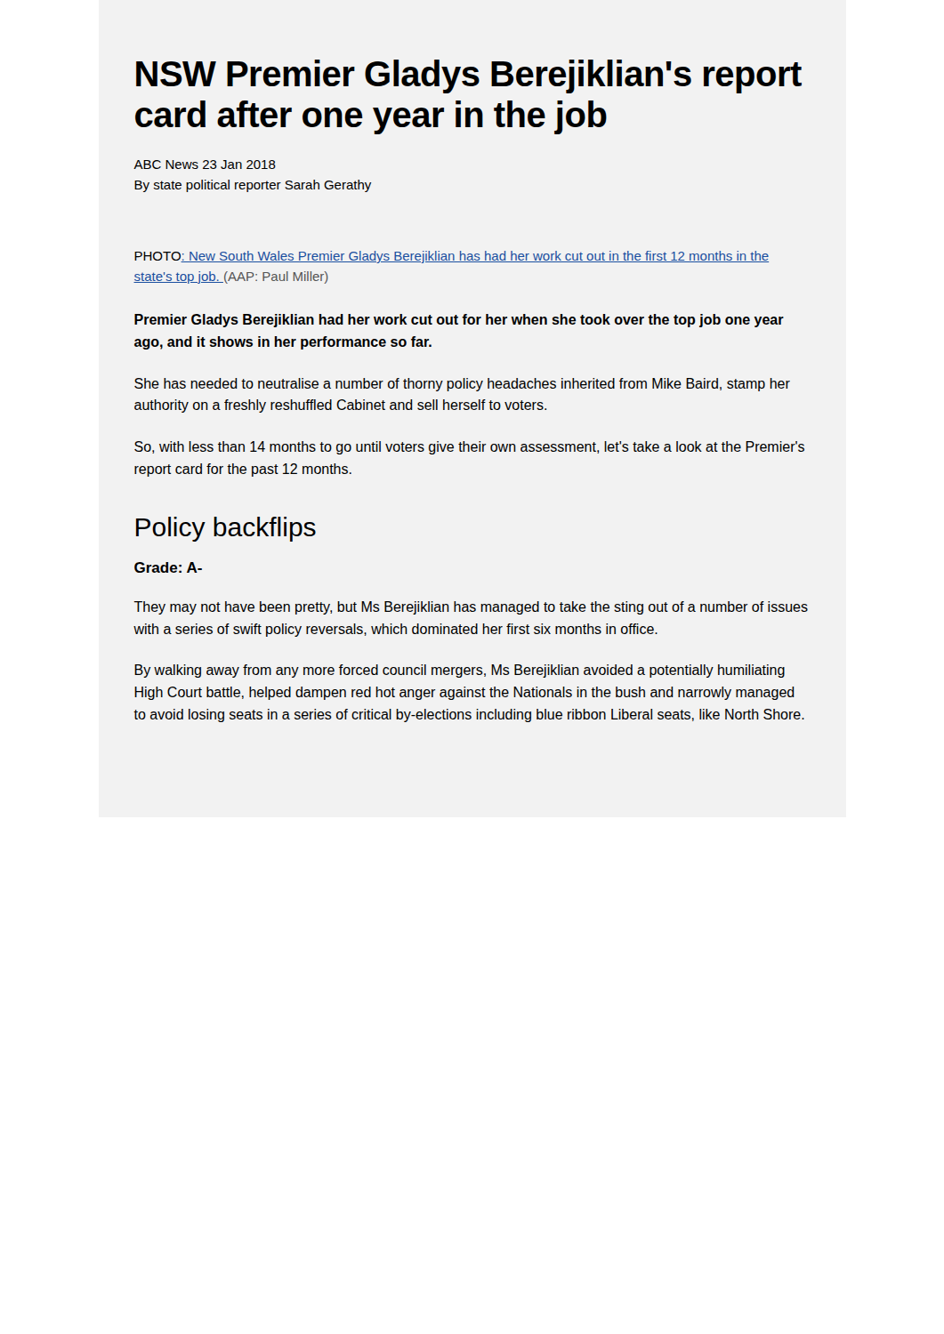NSW Premier Gladys Berejiklian's report card after one year in the job
ABC News 23 Jan 2018
By state political reporter Sarah Gerathy
PHOTO: New South Wales Premier Gladys Berejiklian has had her work cut out in the first 12 months in the state's top job. (AAP: Paul Miller)
Premier Gladys Berejiklian had her work cut out for her when she took over the top job one year ago, and it shows in her performance so far.
She has needed to neutralise a number of thorny policy headaches inherited from Mike Baird, stamp her authority on a freshly reshuffled Cabinet and sell herself to voters.
So, with less than 14 months to go until voters give their own assessment, let's take a look at the Premier's report card for the past 12 months.
Policy backflips
Grade: A-
They may not have been pretty, but Ms Berejiklian has managed to take the sting out of a number of issues with a series of swift policy reversals, which dominated her first six months in office.
By walking away from any more forced council mergers, Ms Berejiklian avoided a potentially humiliating High Court battle, helped dampen red hot anger against the Nationals in the bush and narrowly managed to avoid losing seats in a series of critical by-elections including blue ribbon Liberal seats, like North Shore.